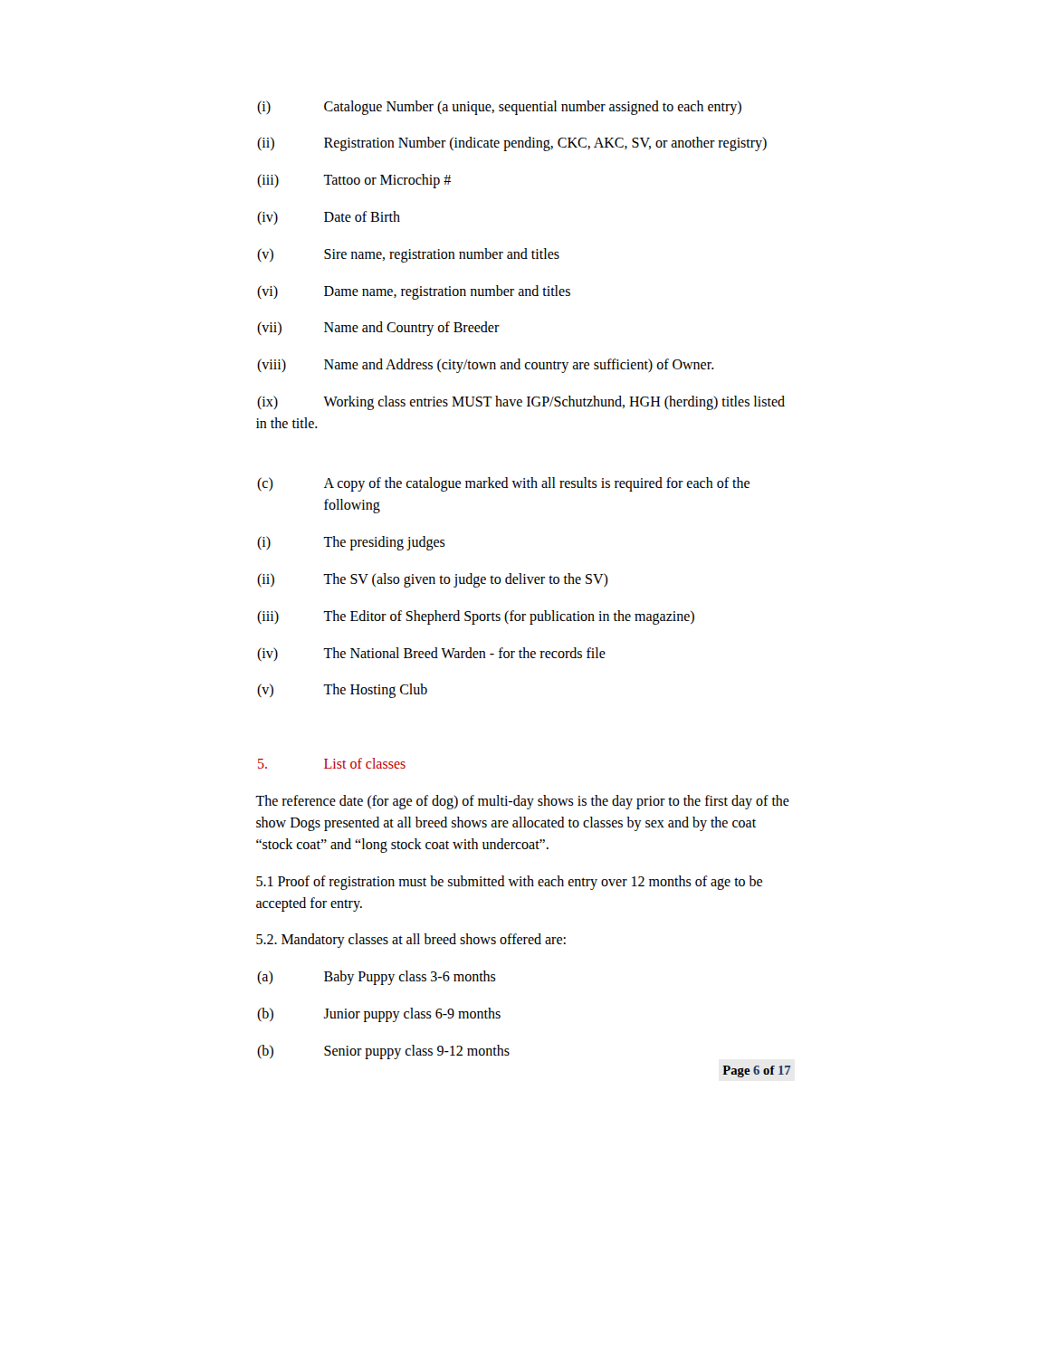(i) Catalogue Number (a unique, sequential number assigned to each entry)
(ii) Registration Number (indicate pending, CKC, AKC, SV, or another registry)
(iii) Tattoo or Microchip #
(iv) Date of Birth
(v) Sire name, registration number and titles
(vi) Dame name, registration number and titles
(vii) Name and Country of Breeder
(viii) Name and Address (city/town and country are sufficient) of Owner.
(ix) Working class entries MUST have IGP/Schutzhund, HGH (herding) titles listed in the title.
(c) A copy of the catalogue marked with all results is required for each of the following
(i) The presiding judges
(ii) The SV (also given to judge to deliver to the SV)
(iii) The Editor of Shepherd Sports (for publication in the magazine)
(iv) The National Breed Warden - for the records file
(v) The Hosting Club
5. List of classes
The reference date (for age of dog) of multi-day shows is the day prior to the first day of the show Dogs presented at all breed shows are allocated to classes by sex and by the coat “stock coat” and “long stock coat with undercoat”.
5.1 Proof of registration must be submitted with each entry over 12 months of age to be accepted for entry.
5.2. Mandatory classes at all breed shows offered are:
(a) Baby Puppy class 3-6 months
(b) Junior puppy class 6-9 months
(b) Senior puppy class 9-12 months
Page 6 of 17